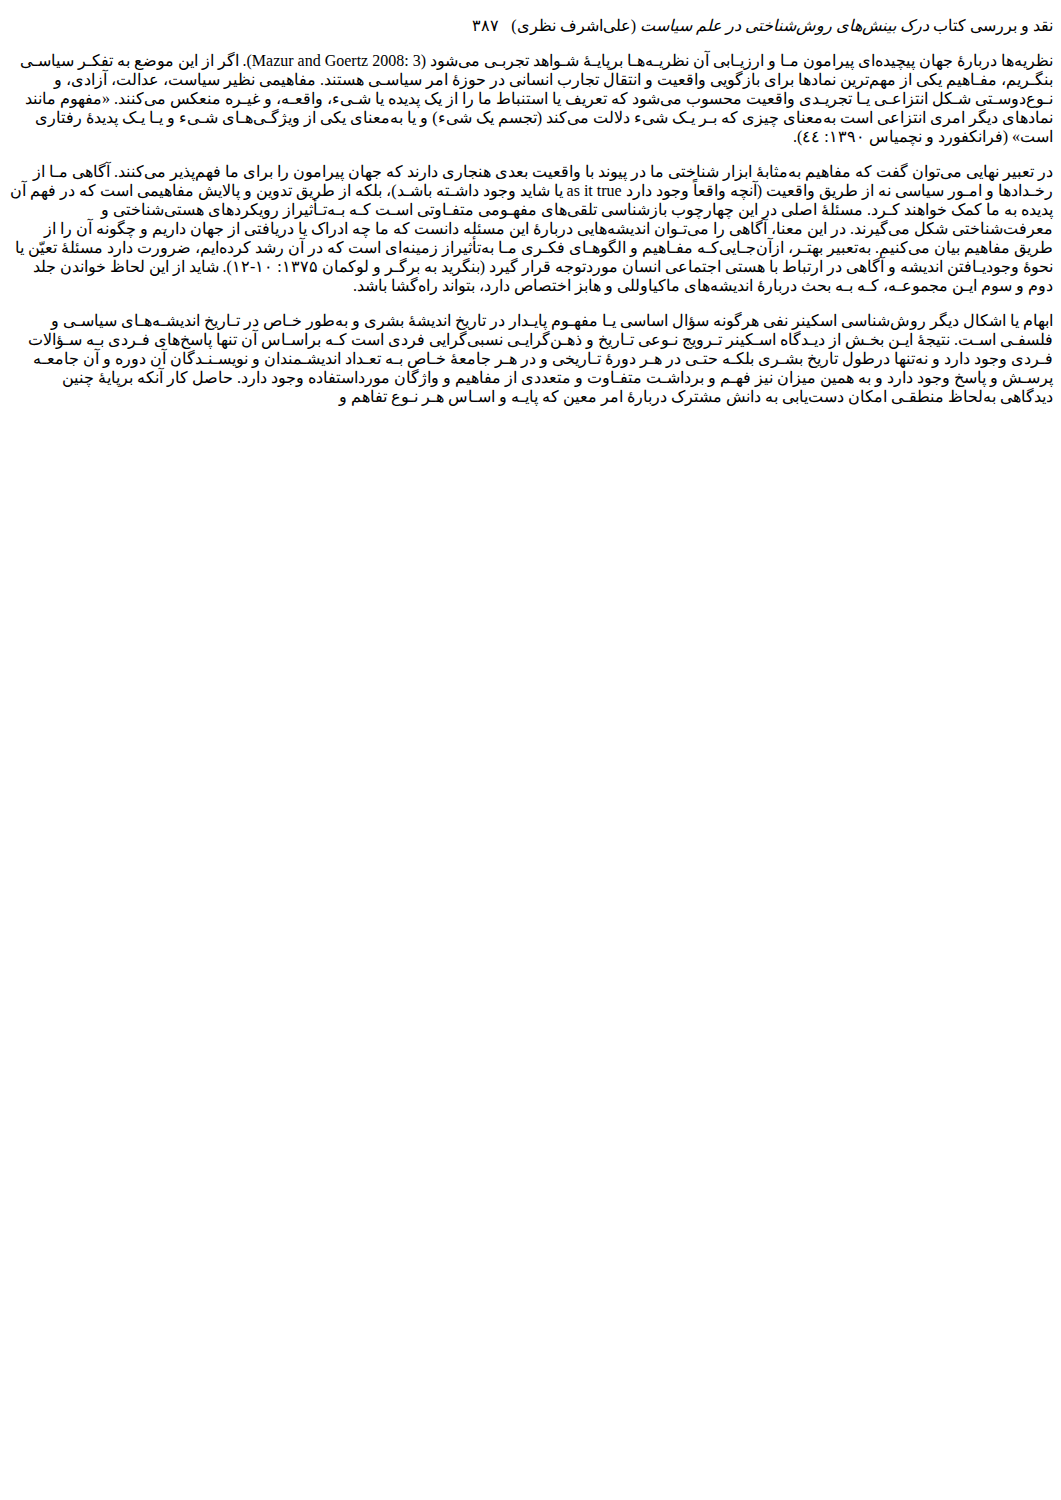نقد و بررسی کتاب درک بینش‌های روش‌شناختی در علم سیاست (علی‌اشرف نظری) ۳۸۷
نظریه‌ها دربارهٔ جهان پیچیده‌ای پیرامون مـا و ارزیـابی آن نظریـه‌هـا برپایـهٔ شـواهد تجربـی می‌شود (Mazur and Goertz 2008: 3). اگر از این موضع به تفکـر سیاسـی بنگـریم، مفـاهیم یکی از مهم‌ترین نمادها برای بازگویی واقعیت و انتقال تجارب انسانی در حوزهٔ امر سیاسـی هستند. مفاهیمی نظیر سیاست، عدالت، آزادی، و نـوع‌دوسـتی شـکل انتزاعـی یـا تجریـدی واقعیت محسوب می‌شود که تعریف یا استنباط ما را از یک پدیده یا شـیء، واقعـه، و غیـره منعکس می‌کنند. «مفهوم مانند نمادهای دیگر امری انتزاعی است به‌معنای چیزی که بـر یـک شیء دلالت می‌کند (تجسم یک شیء) و یا به‌معنای یکی از ویژگـی‌هـای شـیء و یـا یـک پدیدهٔ رفتاری است» (فرانکفورد و نچمیاس ۱۳۹۰: ٤٤).
در تعبیر نهایی می‌توان گفت که مفاهیم به‌مثابهٔ ابزار شناختی ما در پیوند با واقعیت بعدی هنجاری دارند که جهان پیرامون را برای ما فهم‌پذیر می‌کنند. آگاهی مـا از رخـدادها و امـور سیاسی نه از طریق واقعیت (آنچه واقعاً وجود دارد as it true یا شاید وجود داشـته باشـد)، بلکه از طریق تدوین و پالایش مفاهیمی است که در فهم آن پدیده به ما کمک خواهند کـرد. مسئلهٔ اصلی در این چهارچوب بازشناسی تلقی‌های مفهـومی متفـاوتی اسـت کـه بـه‌تـأثیراز رویکردهای هستی‌شناختی و معرفت‌شناختی شکل می‌گیرند. در این معنا، آگاهی را می‌تـوان اندیشه‌هایی دربارهٔ این مسئله دانست که ما چه ادراک یا دریافتی از جهان داریم و چگونه آن را از طریق مفاهیم بیان می‌کنیم. به‌تعبیر بهتـر، ازآن‌جـایی‌کـه مفـاهیم و الگوهـای فکـری مـا به‌تأثیراز زمینه‌ای است که در آن رشد کرده‌ایم، ضرورت دارد مسئلهٔ تعیّن یا نحوهٔ وجودیـافتن اندیشه و آگاهی در ارتباط با هستی اجتماعی انسان موردتوجه قرار گیرد (بنگرید به برگـر و لوکمان ۱۳۷۵: ۱۰-۱۲). شاید از این لحاظ خواندن جلد دوم و سوم ایـن مجموعـه، کـه بـه بحث دربارهٔ اندیشه‌های ماکیاوللی و هابز اختصاص دارد، بتواند راه‌گشا باشد.
ابهام یا اشکال دیگر روش‌شناسی اسکینر نفی هرگونه سؤال اساسی یـا مفهـوم پایـدار در تاریخ اندیشهٔ بشری و به‌طور خـاص در تـاریخ اندیشـه‌هـای سیاسـی و فلسفـی اسـت. نتیجهٔ ایـن بخـش از دیـدگاه اسـکینر تـرویج نـوعی تـاریخ و ذهـن‌گرایـی نسبی‌گرایی فردی است کـه براسـاس آن تنها پاسخ‌های فـردی بـه سـؤالات فـردی وجود دارد و نه‌تنها درطول تاریخ بشـری بلکـه حتـی در هـر دورهٔ تـاریخی و در هـر جامعهٔ خـاص بـه تعـداد اندیشـمندان و نویسـنـدگان آن دوره و آن جامعـه پرسـش و پاسخ وجود دارد و به همین میزان نیز فهـم و برداشـت متفـاوت و متعددی از مفاهیم و واژگان مورداستفاده وجود دارد. حاصل کار آنکه برپایهٔ چنین دیدگاهی به‌لحاظ منطقـی امکان دست‌یابی به دانش مشترک دربارهٔ امر معین که پایـه و اسـاس هـر نـوع تفاهم و